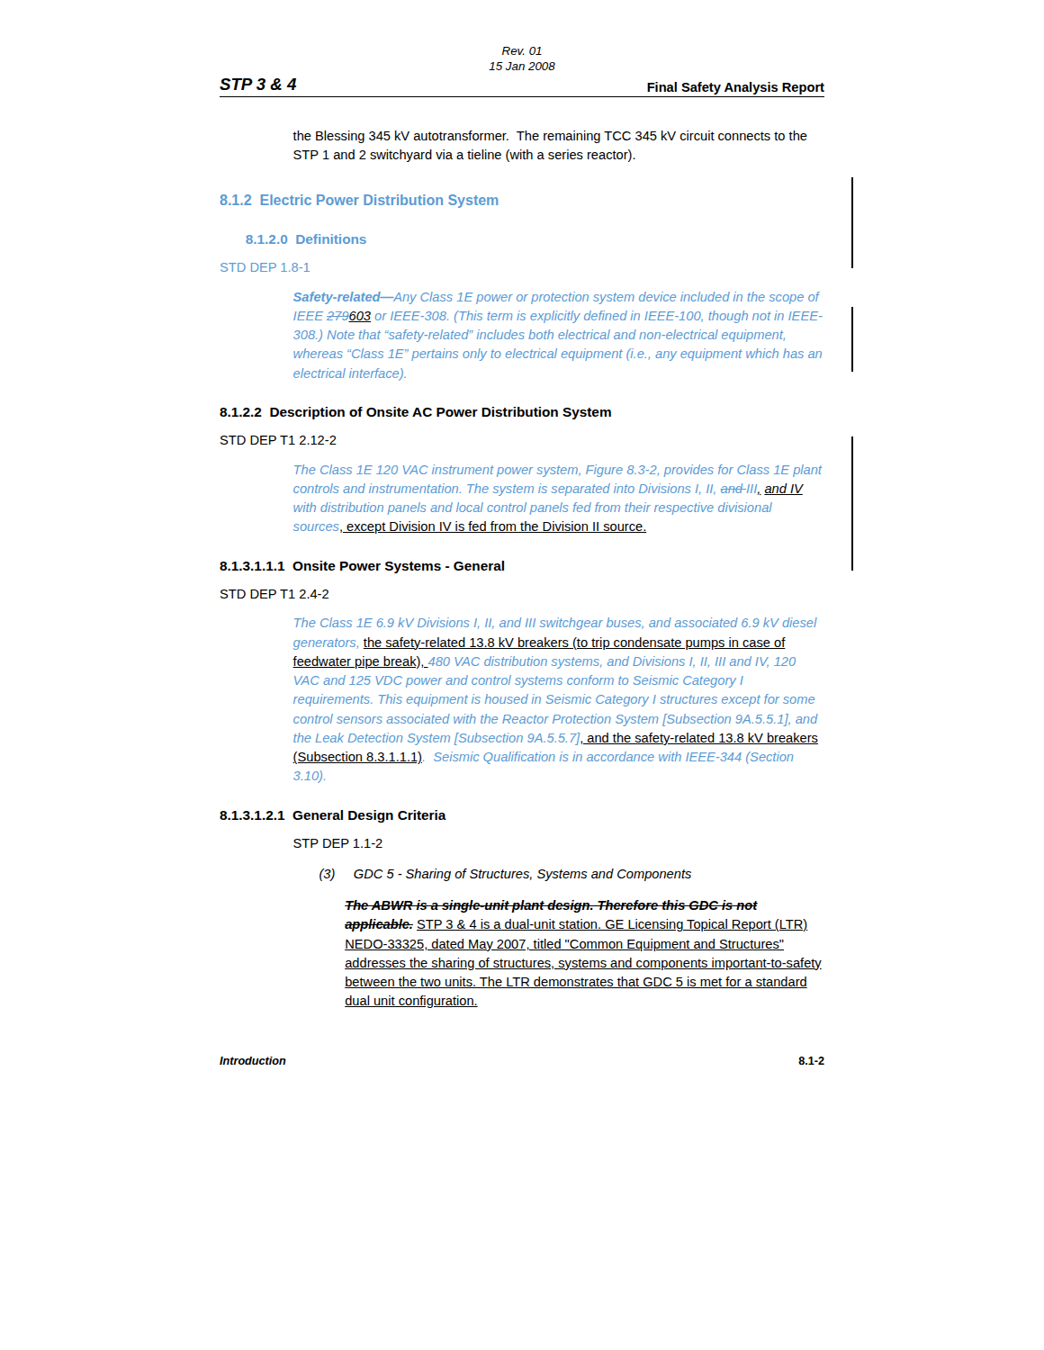Rev. 01
15 Jan 2008
STP 3 & 4
Final Safety Analysis Report
the Blessing 345 kV autotransformer. The remaining TCC 345 kV circuit connects to the STP 1 and 2 switchyard via a tieline (with a series reactor).
8.1.2 Electric Power Distribution System
8.1.2.0 Definitions
STD DEP 1.8-1
Safety-related—Any Class 1E power or protection system device included in the scope of IEEE 279603 or IEEE-308. (This term is explicitly defined in IEEE-100, though not in IEEE-308.) Note that “safety-related” includes both electrical and non-electrical equipment, whereas “Class 1E” pertains only to electrical equipment (i.e., any equipment which has an electrical interface).
8.1.2.2 Description of Onsite AC Power Distribution System
STD DEP T1 2.12-2
The Class 1E 120 VAC instrument power system, Figure 8.3-2, provides for Class 1E plant controls and instrumentation. The system is separated into Divisions I, II, and III, and IV with distribution panels and local control panels fed from their respective divisional sources, except Division IV is fed from the Division II source.
8.1.3.1.1.1 Onsite Power Systems - General
STD DEP T1 2.4-2
The Class 1E 6.9 kV Divisions I, II, and III switchgear buses, and associated 6.9 kV diesel generators, the safety-related 13.8 kV breakers (to trip condensate pumps in case of feedwater pipe break), 480 VAC distribution systems, and Divisions I, II, III and IV, 120 VAC and 125 VDC power and control systems conform to Seismic Category I requirements. This equipment is housed in Seismic Category I structures except for some control sensors associated with the Reactor Protection System [Subsection 9A.5.5.1], and the Leak Detection System [Subsection 9A.5.5.7], and the safety-related 13.8 kV breakers (Subsection 8.3.1.1.1). Seismic Qualification is in accordance with IEEE-344 (Section 3.10).
8.1.3.1.2.1 General Design Criteria
STP DEP 1.1-2
(3)
GDC 5 - Sharing of Structures, Systems and Components
The ABWR is a single-unit plant design. Therefore this GDC is not applicable. STP 3 & 4 is a dual-unit station. GE Licensing Topical Report (LTR) NEDO-33325, dated May 2007, titled "Common Equipment and Structures" addresses the sharing of structures, systems and components important-to-safety between the two units. The LTR demonstrates that GDC 5 is met for a standard dual unit configuration.
Introduction
8.1-2